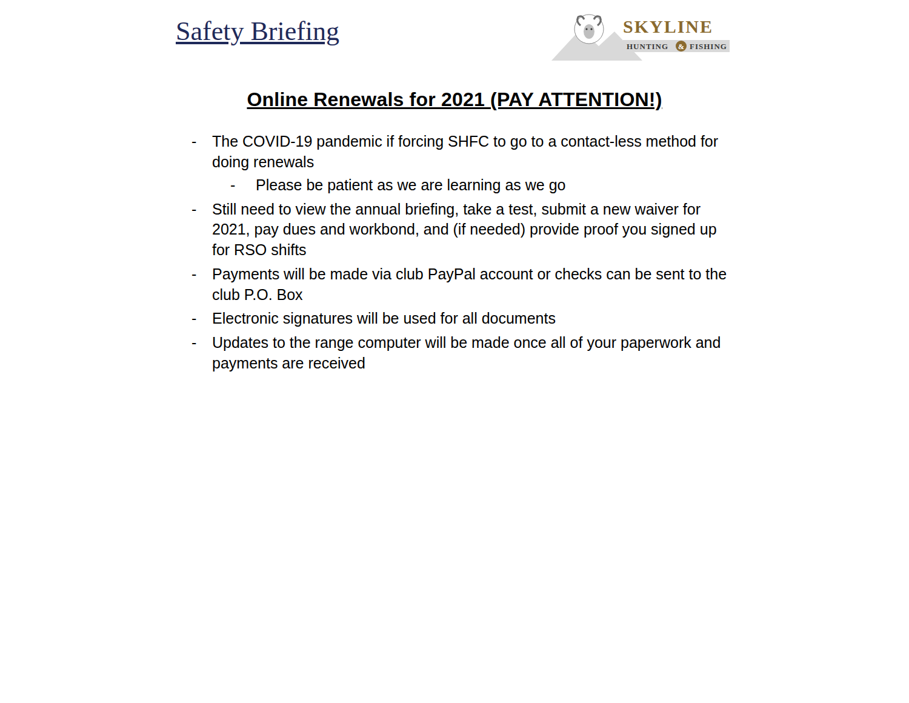Safety Briefing
Skyline Hunting & Fishing SKYLINE HUNTING & FISHING
Online Renewals for 2021 (PAY ATTENTION!)
The COVID-19 pandemic if forcing SHFC to go to a contact-less method for doing renewals
Please be patient as we are learning as we go
Still need to view the annual briefing, take a test, submit a new waiver for 2021, pay dues and workbond, and (if needed) provide proof you signed up for RSO shifts
Payments will be made via club PayPal account or checks can be sent to the club P.O. Box
Electronic signatures will be used for all documents
Updates to the range computer will be made once all of your paperwork and payments are received